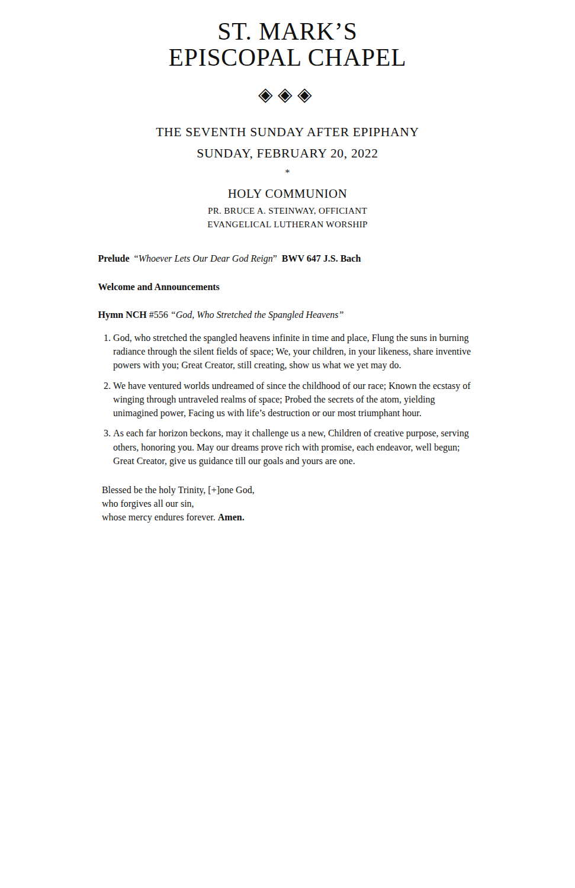St. Mark’s
Episcopal Chapel
◈◈◈
The Seventh Sunday after Epiphany
Sunday, February 20, 2022
*
Holy Communion
Pr. Bruce A. Steinway, Officiant
Evangelical Lutheran Worship
Prelude “Whoever Lets Our Dear God Reign” BWV 647 J.S. Bach
Welcome and Announcements
Hymn NCH #556 “God, Who Stretched the Spangled Heavens”
God, who stretched the spangled heavens infinite in time and place, Flung the suns in burning radiance through the silent fields of space; We, your children, in your likeness, share inventive powers with you; Great Creator, still creating, show us what we yet may do.
We have ventured worlds undreamed of since the childhood of our race; Known the ecstasy of winging through untraveled realms of space; Probed the secrets of the atom, yielding unimagined power, Facing us with life’s destruction or our most triumphant hour.
As each far horizon beckons, may it challenge us a new, Children of creative purpose, serving others, honoring you. May our dreams prove rich with promise, each endeavor, well begun; Great Creator, give us guidance till our goals and yours are one.
Blessed be the holy Trinity, [+]one God,
who forgives all our sin,
whose mercy endures forever. Amen.